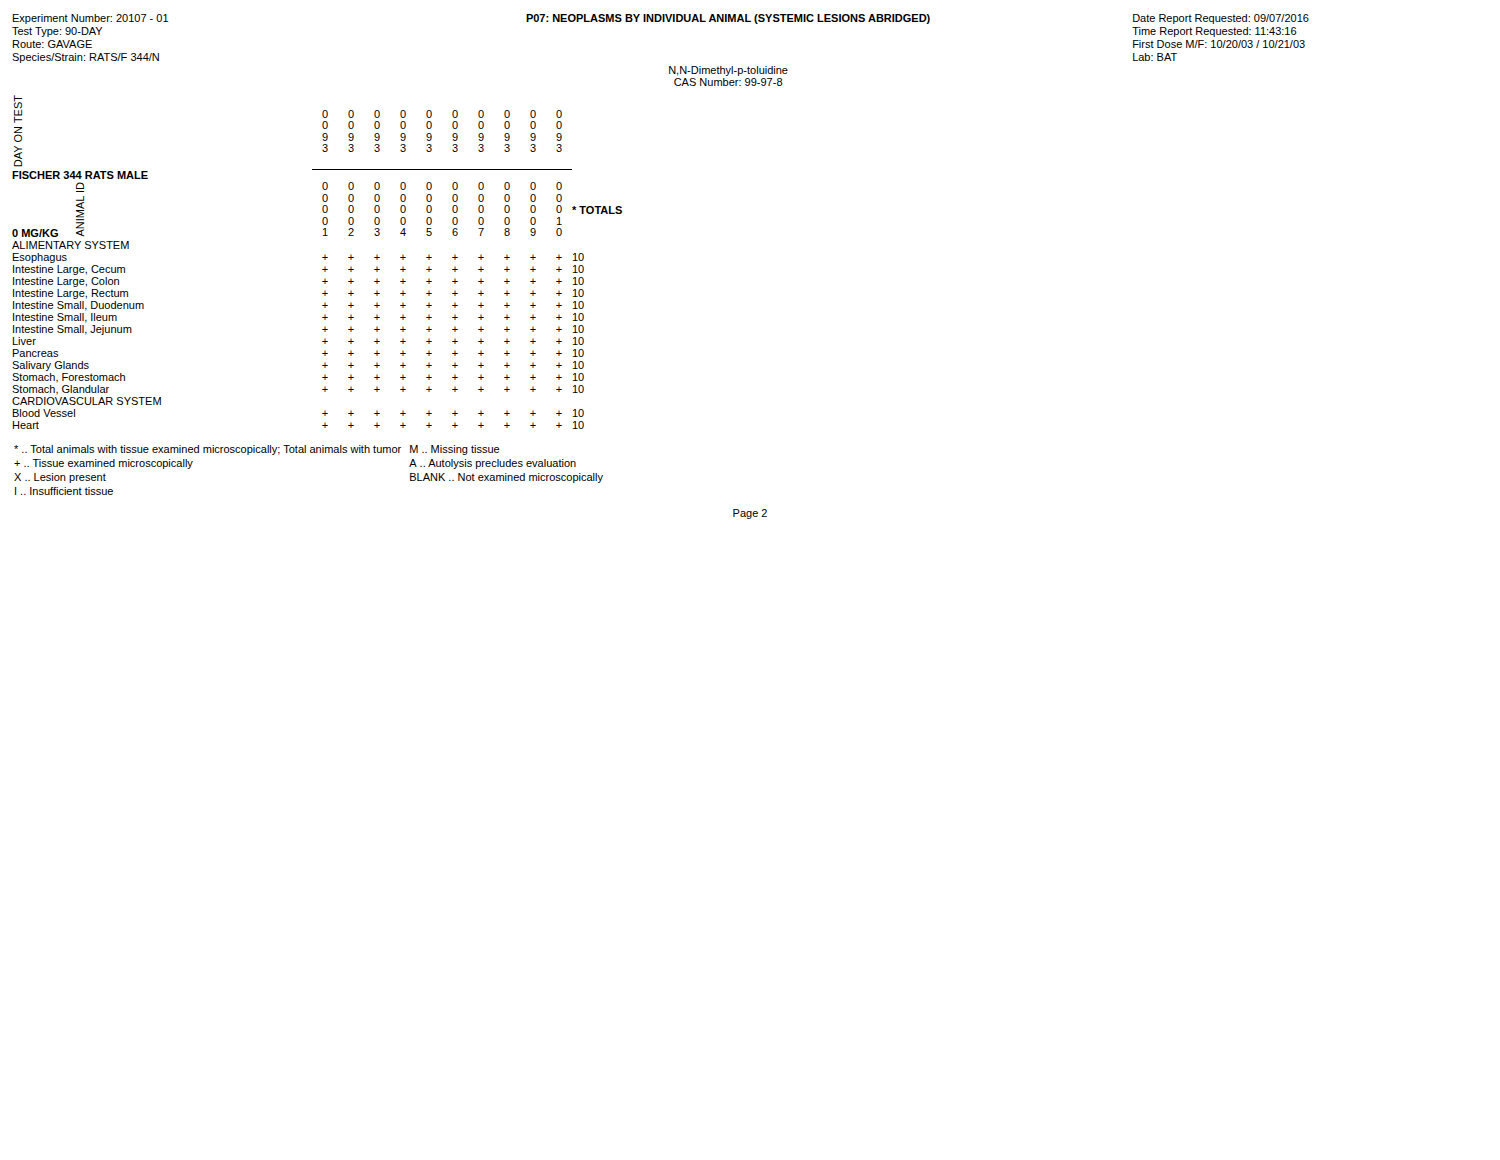| Experiment Number: 20107 - 01 | P07: NEOPLASMS BY INDIVIDUAL ANIMAL (SYSTEMIC LESIONS ABRIDGED) | Date Report Requested: 09/07/2016 |
| Test Type: 90-DAY | Time Report Requested: 11:43:16 |
| Route: GAVAGE | First Dose M/F: 10/20/03 / 10/21/03 |
| Species/Strain: RATS/F 344/N | Lab: BAT |
| | N,N-Dimethyl-p-toluidine CAS Number: 99-97-8 | |
| DAY ON TEST | 0 0 9 3 | 0 0 9 3 | 0 0 9 3 | 0 0 9 3 | 0 0 9 3 | 0 0 9 3 | 0 0 9 3 | 0 0 9 3 | 0 0 9 3 | 0 0 9 3 | |
| --- | --- | --- | --- | --- | --- | --- | --- | --- | --- | --- | --- |
| FISCHER 344 RATS MALE | | |
| 0 MG/KG ANIMAL ID | 0 0 0 0 1 | 0 0 0 0 2 | 0 0 0 0 3 | 0 0 0 0 4 | 0 0 0 0 5 | 0 0 0 0 6 | 0 0 0 0 7 | 0 0 0 0 8 | 0 0 0 0 9 | 0 0 0 1 0 | * TOTALS |
| ALIMENTARY SYSTEM |
| Esophagus | + | + | + | + | + | + | + | + | + | + | 10 |
| Intestine Large, Cecum | + | + | + | + | + | + | + | + | + | + | 10 |
| Intestine Large, Colon | + | + | + | + | + | + | + | + | + | + | 10 |
| Intestine Large, Rectum | + | + | + | + | + | + | + | + | + | + | 10 |
| Intestine Small, Duodenum | + | + | + | + | + | + | + | + | + | + | 10 |
| Intestine Small, Ileum | + | + | + | + | + | + | + | + | + | + | 10 |
| Intestine Small, Jejunum | + | + | + | + | + | + | + | + | + | + | 10 |
| Liver | + | + | + | + | + | + | + | + | + | + | 10 |
| Pancreas | + | + | + | + | + | + | + | + | + | + | 10 |
| Salivary Glands | + | + | + | + | + | + | + | + | + | + | 10 |
| Stomach, Forestomach | + | + | + | + | + | + | + | + | + | + | 10 |
| Stomach, Glandular | + | + | + | + | + | + | + | + | + | + | 10 |
| CARDIOVASCULAR SYSTEM |
| Blood Vessel | + | + | + | + | + | + | + | + | + | + | 10 |
| Heart | + | + | + | + | + | + | + | + | + | + | 10 |
| * .. Total animals with tissue examined microscopically; Total animals with tumor | M .. Missing tissue |
| + .. Tissue examined microscopically | A .. Autolysis precludes evaluation |
| X .. Lesion present | BLANK .. Not examined microscopically |
| I .. Insufficient tissue | |
Page 2